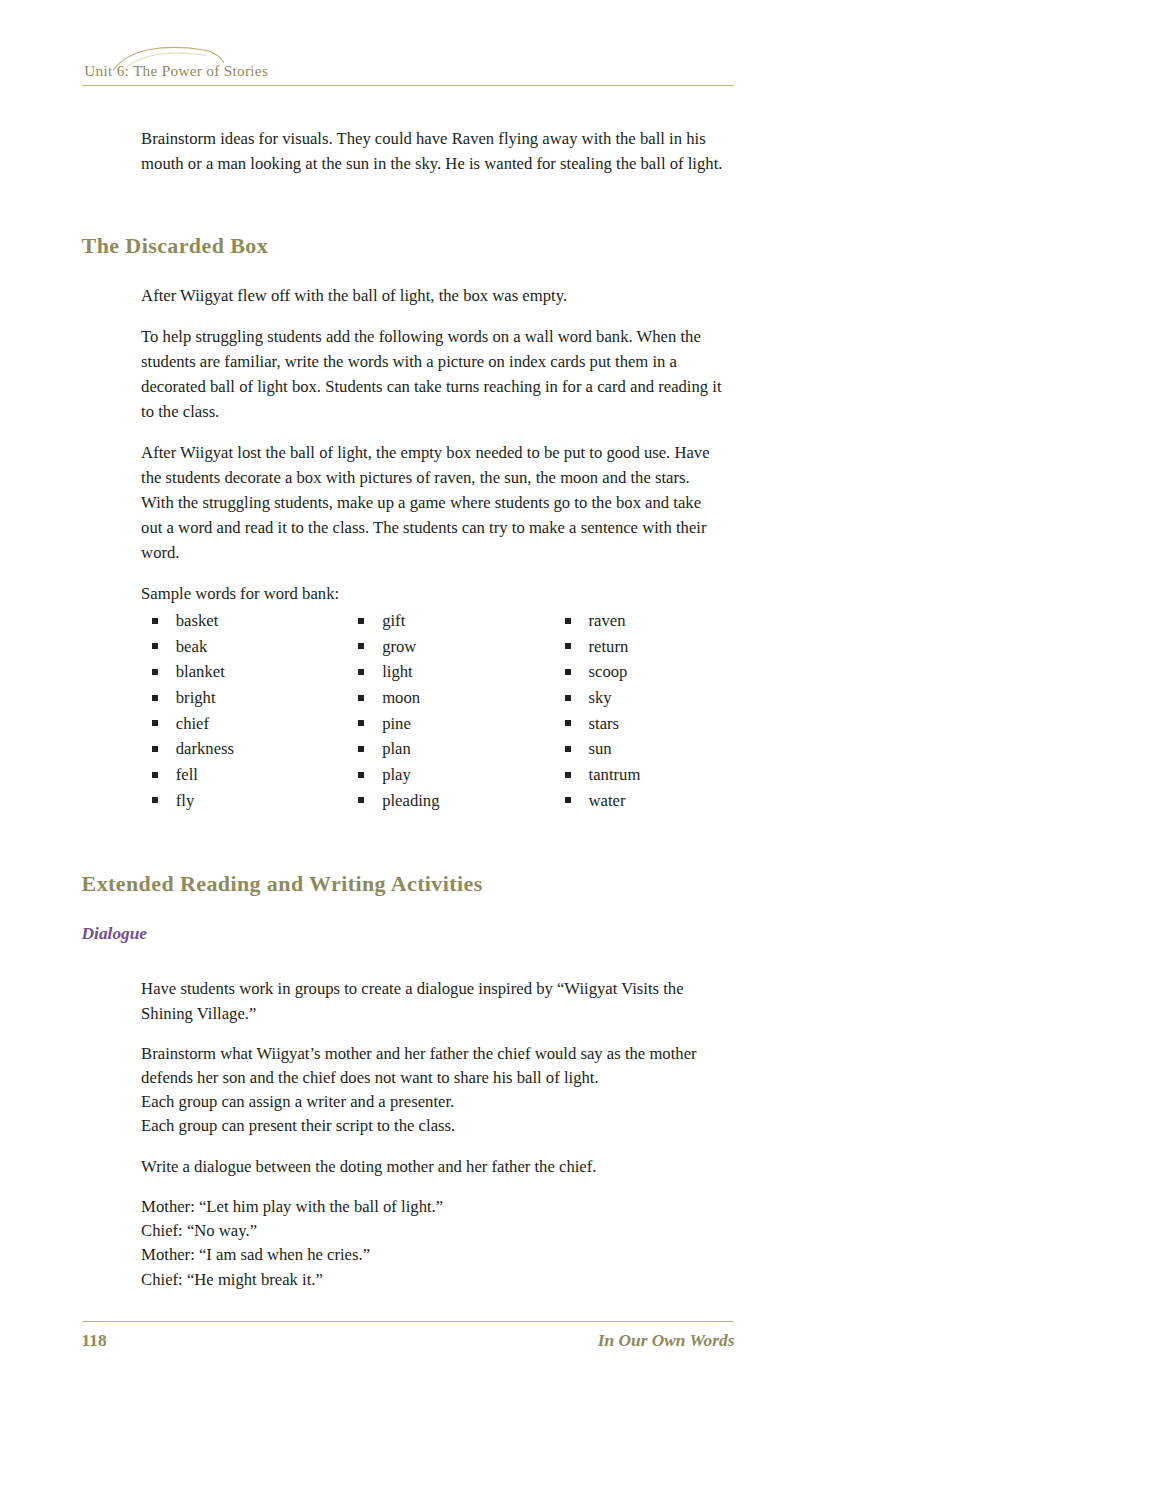Unit 6: The Power of Stories
Brainstorm ideas for visuals. They could have Raven flying away with the ball in his mouth or a man looking at the sun in the sky. He is wanted for stealing the ball of light.
The Discarded Box
After Wiigyat flew off with the ball of light, the box was empty.
To help struggling students add the following words on a wall word bank. When the students are familiar, write the words with a picture on index cards put them in a decorated ball of light box. Students can take turns reaching in for a card and reading it to the class.
After Wiigyat lost the ball of light, the empty box needed to be put to good use. Have the students decorate a box with pictures of raven, the sun, the moon and the stars. With the struggling students, make up a game where students go to the box and take out a word and read it to the class. The students can try to make a sentence with their word.
Sample words for word bank:
basket
beak
blanket
bright
chief
darkness
fell
fly
gift
grow
light
moon
pine
plan
play
pleading
raven
return
scoop
sky
stars
sun
tantrum
water
Extended Reading and Writing Activities
Dialogue
Have students work in groups to create a dialogue inspired by “Wiigyat Visits the Shining Village.”
Brainstorm what Wiigyat’s mother and her father the chief would say as the mother defends her son and the chief does not want to share his ball of light.
Each group can assign a writer and a presenter.
Each group can present their script to the class.
Write a dialogue between the doting mother and her father the chief.
Mother: “Let him play with the ball of light.”
Chief: “No way.”
Mother: “I am sad when he cries.”
Chief: “He might break it.”
118 In Our Own Words